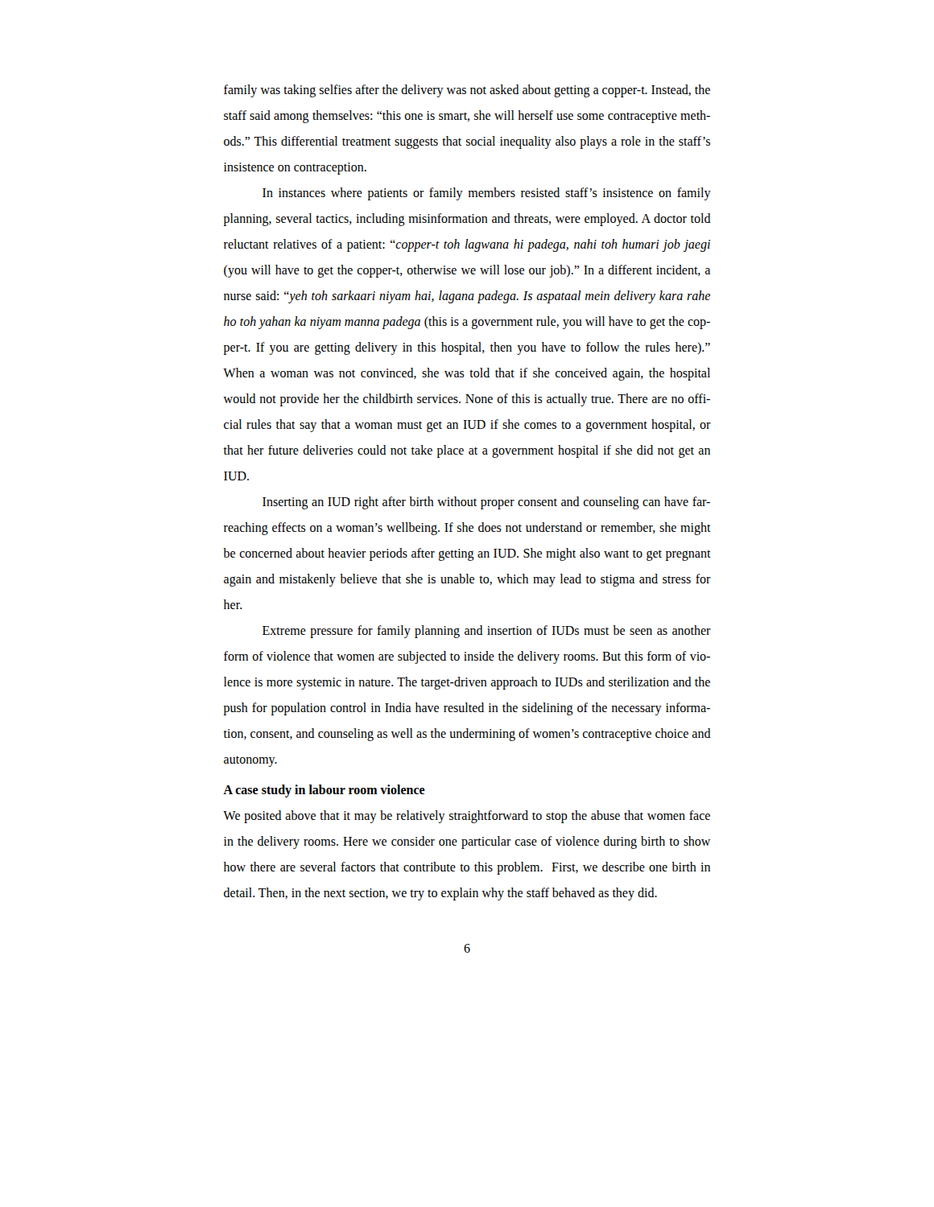family was taking selfies after the delivery was not asked about getting a copper-t. Instead, the staff said among themselves: “this one is smart, she will herself use some contraceptive methods.” This differential treatment suggests that social inequality also plays a role in the staff’s insistence on contraception.
In instances where patients or family members resisted staff’s insistence on family planning, several tactics, including misinformation and threats, were employed. A doctor told reluctant relatives of a patient: “copper-t toh lagwana hi padega, nahi toh humari job jaegi (you will have to get the copper-t, otherwise we will lose our job).” In a different incident, a nurse said: “yeh toh sarkaari niyam hai, lagana padega. Is aspataal mein delivery kara rahe ho toh yahan ka niyam manna padega (this is a government rule, you will have to get the copper-t. If you are getting delivery in this hospital, then you have to follow the rules here).” When a woman was not convinced, she was told that if she conceived again, the hospital would not provide her the childbirth services. None of this is actually true. There are no official rules that say that a woman must get an IUD if she comes to a government hospital, or that her future deliveries could not take place at a government hospital if she did not get an IUD.
Inserting an IUD right after birth without proper consent and counseling can have far-reaching effects on a woman’s wellbeing. If she does not understand or remember, she might be concerned about heavier periods after getting an IUD. She might also want to get pregnant again and mistakenly believe that she is unable to, which may lead to stigma and stress for her.
Extreme pressure for family planning and insertion of IUDs must be seen as another form of violence that women are subjected to inside the delivery rooms. But this form of violence is more systemic in nature. The target-driven approach to IUDs and sterilization and the push for population control in India have resulted in the sidelining of the necessary information, consent, and counseling as well as the undermining of women’s contraceptive choice and autonomy.
A case study in labour room violence
We posited above that it may be relatively straightforward to stop the abuse that women face in the delivery rooms. Here we consider one particular case of violence during birth to show how there are several factors that contribute to this problem. First, we describe one birth in detail. Then, in the next section, we try to explain why the staff behaved as they did.
6